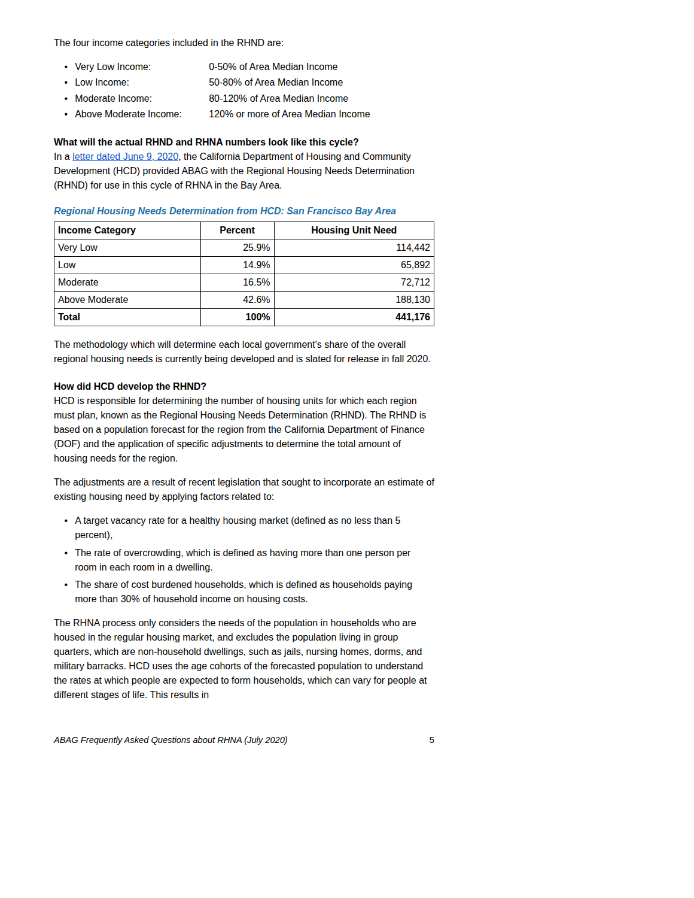The four income categories included in the RHND are:
Very Low Income: 0-50% of Area Median Income
Low Income: 50-80% of Area Median Income
Moderate Income: 80-120% of Area Median Income
Above Moderate Income: 120% or more of Area Median Income
What will the actual RHND and RHNA numbers look like this cycle?
In a letter dated June 9, 2020, the California Department of Housing and Community Development (HCD) provided ABAG with the Regional Housing Needs Determination (RHND) for use in this cycle of RHNA in the Bay Area.
Regional Housing Needs Determination from HCD: San Francisco Bay Area
| Income Category | Percent | Housing Unit Need |
| --- | --- | --- |
| Very Low | 25.9% | 114,442 |
| Low | 14.9% | 65,892 |
| Moderate | 16.5% | 72,712 |
| Above Moderate | 42.6% | 188,130 |
| Total | 100% | 441,176 |
The methodology which will determine each local government's share of the overall regional housing needs is currently being developed and is slated for release in fall 2020.
How did HCD develop the RHND?
HCD is responsible for determining the number of housing units for which each region must plan, known as the Regional Housing Needs Determination (RHND). The RHND is based on a population forecast for the region from the California Department of Finance (DOF) and the application of specific adjustments to determine the total amount of housing needs for the region.
The adjustments are a result of recent legislation that sought to incorporate an estimate of existing housing need by applying factors related to:
A target vacancy rate for a healthy housing market (defined as no less than 5 percent),
The rate of overcrowding, which is defined as having more than one person per room in each room in a dwelling.
The share of cost burdened households, which is defined as households paying more than 30% of household income on housing costs.
The RHNA process only considers the needs of the population in households who are housed in the regular housing market, and excludes the population living in group quarters, which are non-household dwellings, such as jails, nursing homes, dorms, and military barracks. HCD uses the age cohorts of the forecasted population to understand the rates at which people are expected to form households, which can vary for people at different stages of life. This results in
ABAG Frequently Asked Questions about RHNA (July 2020) 5